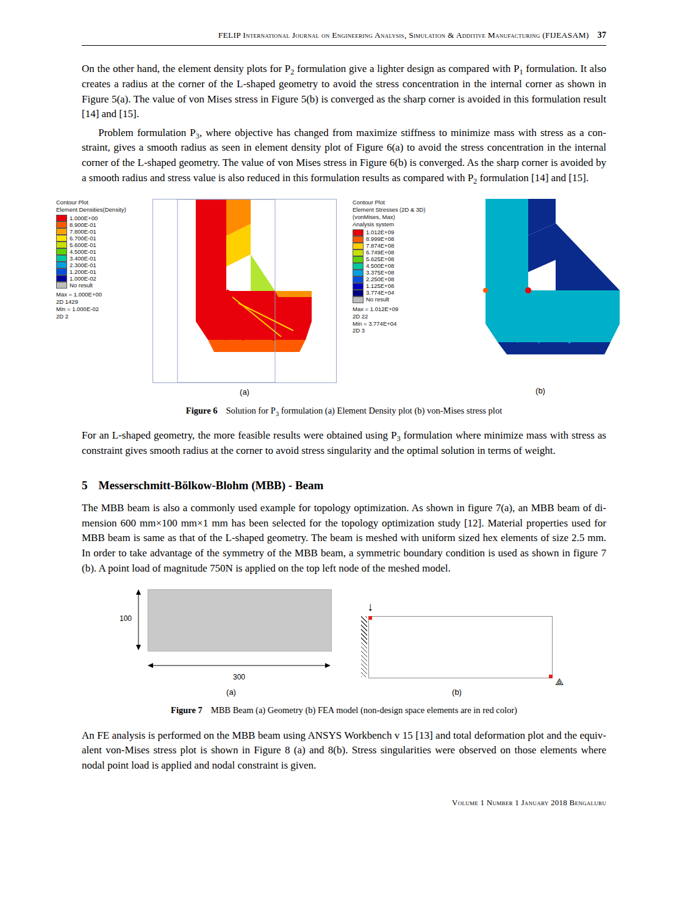FELIP International Journal on Engineering Analysis, Simulation & Additive Manufacturing (FIJEASAM)37
On the other hand, the element density plots for P2 formulation give a lighter design as compared with P1 formulation. It also creates a radius at the corner of the L-shaped geometry to avoid the stress concentration in the internal corner as shown in Figure 5(a). The value of von Mises stress in Figure 5(b) is converged as the sharp corner is avoided in this formulation result [14] and [15].
Problem formulation P3, where objective has changed from maximize stiffness to minimize mass with stress as a constraint, gives a smooth radius as seen in element density plot of Figure 6(a) to avoid the stress concentration in the internal corner of the L-shaped geometry. The value of von Mises stress in Figure 6(b) is converged. As the sharp corner is avoided by a smooth radius and stress value is also reduced in this formulation results as compared with P2 formulation [14] and [15].
Contour Plot
Element Densities(Density)
1.000E+00
8.900E-01
7.800E-01
6.700E-01
5.600E-01
4.500E-01
3.400E-01
2.300E-01
1.200E-01
1.000E-02
No result
Max = 1.000E+00
2D 1429
Min = 1.000E-02
2D 2
(a)
Contour Plot
Element Stresses (2D & 3D)(vonMises, Max)
Analysis system
1.012E+09
8.999E+08
7.874E+08
6.749E+08
5.625E+08
4.500E+08
3.375E+08
2.250E+08
1.125E+08
3.774E+04
No result
Max = 1.012E+09
2D 22
Min = 3.774E+04
2D 3
(b)
Figure 6 Solution for P3 formulation (a) Element Density plot (b) von-Mises stress plot
For an L-shaped geometry, the more feasible results were obtained using P3 formulation where minimize mass with stress as constraint gives smooth radius at the corner to avoid stress singularity and the optimal solution in terms of weight.
5 Messerschmitt-Bölkow-Blohm (MBB) - Beam
The MBB beam is also a commonly used example for topology optimization. As shown in figure 7(a), an MBB beam of dimension 600 mm×100 mm×1 mm has been selected for the topology optimization study [12]. Material properties used for MBB beam is same as that of the L-shaped geometry. The beam is meshed with uniform sized hex elements of size 2.5 mm. In order to take advantage of the symmetry of the MBB beam, a symmetric boundary condition is used as shown in figure 7 (b). A point load of magnitude 750N is applied on the top left node of the meshed model.
100
300
(a)
↓
⟁
(b)
Figure 7 MBB Beam (a) Geometry (b) FEA model (non-design space elements are in red color)
An FE analysis is performed on the MBB beam using ANSYS Workbench v 15 [13] and total deformation plot and the equivalent von-Mises stress plot is shown in Figure 8 (a) and 8(b). Stress singularities were observed on those elements where nodal point load is applied and nodal constraint is given.
Volume 1 Number 1 January 2018 Bengaluru